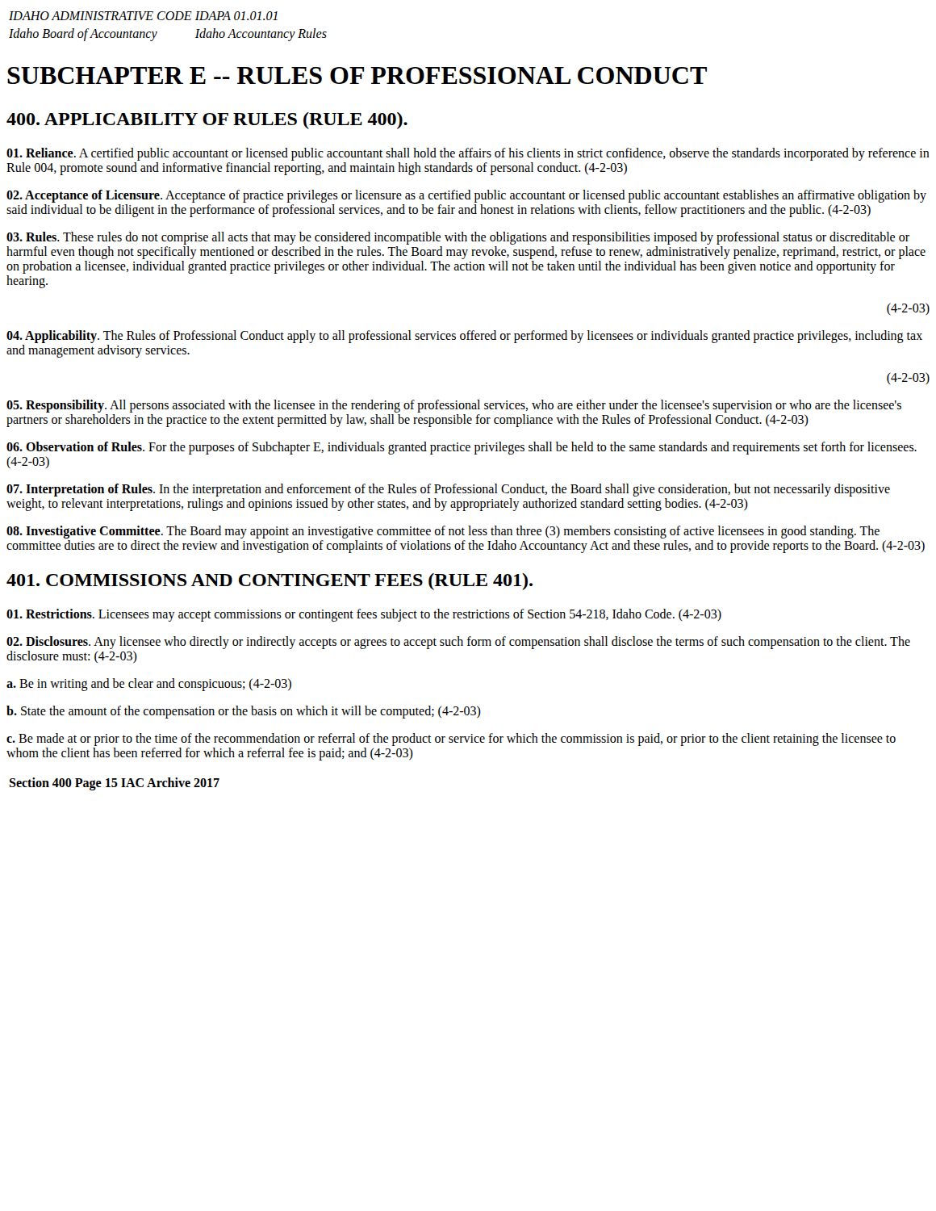| IDAHO ADMINISTRATIVE CODE | IDAPA 01.01.01 |
| Idaho Board of Accountancy | Idaho Accountancy Rules |
SUBCHAPTER E -- RULES OF PROFESSIONAL CONDUCT
400. APPLICABILITY OF RULES (RULE 400).
01. Reliance. A certified public accountant or licensed public accountant shall hold the affairs of his clients in strict confidence, observe the standards incorporated by reference in Rule 004, promote sound and informative financial reporting, and maintain high standards of personal conduct. (4-2-03)
02. Acceptance of Licensure. Acceptance of practice privileges or licensure as a certified public accountant or licensed public accountant establishes an affirmative obligation by said individual to be diligent in the performance of professional services, and to be fair and honest in relations with clients, fellow practitioners and the public. (4-2-03)
03. Rules. These rules do not comprise all acts that may be considered incompatible with the obligations and responsibilities imposed by professional status or discreditable or harmful even though not specifically mentioned or described in the rules. The Board may revoke, suspend, refuse to renew, administratively penalize, reprimand, restrict, or place on probation a licensee, individual granted practice privileges or other individual. The action will not be taken until the individual has been given notice and opportunity for hearing.
(4-2-03)
04. Applicability. The Rules of Professional Conduct apply to all professional services offered or performed by licensees or individuals granted practice privileges, including tax and management advisory services.
(4-2-03)
05. Responsibility. All persons associated with the licensee in the rendering of professional services, who are either under the licensee's supervision or who are the licensee's partners or shareholders in the practice to the extent permitted by law, shall be responsible for compliance with the Rules of Professional Conduct. (4-2-03)
06. Observation of Rules. For the purposes of Subchapter E, individuals granted practice privileges shall be held to the same standards and requirements set forth for licensees. (4-2-03)
07. Interpretation of Rules. In the interpretation and enforcement of the Rules of Professional Conduct, the Board shall give consideration, but not necessarily dispositive weight, to relevant interpretations, rulings and opinions issued by other states, and by appropriately authorized standard setting bodies. (4-2-03)
08. Investigative Committee. The Board may appoint an investigative committee of not less than three (3) members consisting of active licensees in good standing. The committee duties are to direct the review and investigation of complaints of violations of the Idaho Accountancy Act and these rules, and to provide reports to the Board. (4-2-03)
401. COMMISSIONS AND CONTINGENT FEES (RULE 401).
01. Restrictions. Licensees may accept commissions or contingent fees subject to the restrictions of Section 54-218, Idaho Code. (4-2-03)
02. Disclosures. Any licensee who directly or indirectly accepts or agrees to accept such form of compensation shall disclose the terms of such compensation to the client. The disclosure must: (4-2-03)
a. Be in writing and be clear and conspicuous; (4-2-03)
b. State the amount of the compensation or the basis on which it will be computed; (4-2-03)
c. Be made at or prior to the time of the recommendation or referral of the product or service for which the commission is paid, or prior to the client retaining the licensee to whom the client has been referred for which a referral fee is paid; and (4-2-03)
| Section 400 | Page 15 | IAC Archive 2017 |